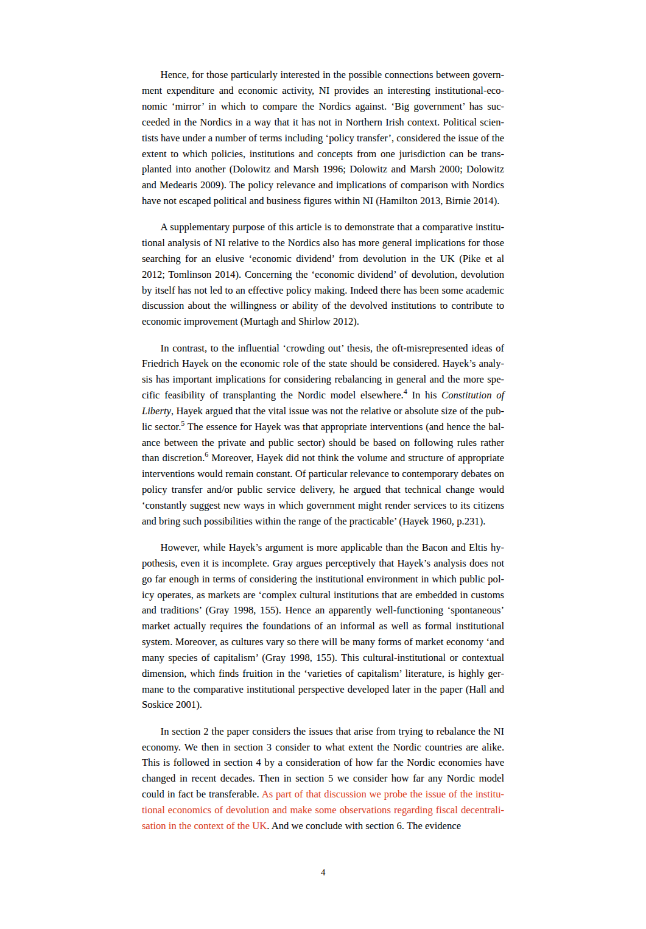Hence, for those particularly interested in the possible connections between government expenditure and economic activity, NI provides an interesting institutional-economic ‘mirror’ in which to compare the Nordics against. ‘Big government’ has succeeded in the Nordics in a way that it has not in Northern Irish context. Political scientists have under a number of terms including ‘policy transfer’, considered the issue of the extent to which policies, institutions and concepts from one jurisdiction can be transplanted into another (Dolowitz and Marsh 1996; Dolowitz and Marsh 2000; Dolowitz and Medearis 2009). The policy relevance and implications of comparison with Nordics have not escaped political and business figures within NI (Hamilton 2013, Birnie 2014).
A supplementary purpose of this article is to demonstrate that a comparative institutional analysis of NI relative to the Nordics also has more general implications for those searching for an elusive ‘economic dividend’ from devolution in the UK (Pike et al 2012; Tomlinson 2014). Concerning the ‘economic dividend’ of devolution, devolution by itself has not led to an effective policy making. Indeed there has been some academic discussion about the willingness or ability of the devolved institutions to contribute to economic improvement (Murtagh and Shirlow 2012).
In contrast, to the influential ‘crowding out’ thesis, the oft-misrepresented ideas of Friedrich Hayek on the economic role of the state should be considered. Hayek’s analysis has important implications for considering rebalancing in general and the more specific feasibility of transplanting the Nordic model elsewhere.4 In his Constitution of Liberty, Hayek argued that the vital issue was not the relative or absolute size of the public sector.5 The essence for Hayek was that appropriate interventions (and hence the balance between the private and public sector) should be based on following rules rather than discretion.6 Moreover, Hayek did not think the volume and structure of appropriate interventions would remain constant. Of particular relevance to contemporary debates on policy transfer and/or public service delivery, he argued that technical change would ‘constantly suggest new ways in which government might render services to its citizens and bring such possibilities within the range of the practicable’ (Hayek 1960, p.231).
However, while Hayek’s argument is more applicable than the Bacon and Eltis hypothesis, even it is incomplete. Gray argues perceptively that Hayek’s analysis does not go far enough in terms of considering the institutional environment in which public policy operates, as markets are ‘complex cultural institutions that are embedded in customs and traditions’ (Gray 1998, 155). Hence an apparently well-functioning ‘spontaneous’ market actually requires the foundations of an informal as well as formal institutional system. Moreover, as cultures vary so there will be many forms of market economy ‘and many species of capitalism’ (Gray 1998, 155). This cultural-institutional or contextual dimension, which finds fruition in the ‘varieties of capitalism’ literature, is highly germane to the comparative institutional perspective developed later in the paper (Hall and Soskice 2001).
In section 2 the paper considers the issues that arise from trying to rebalance the NI economy. We then in section 3 consider to what extent the Nordic countries are alike. This is followed in section 4 by a consideration of how far the Nordic economies have changed in recent decades. Then in section 5 we consider how far any Nordic model could in fact be transferable. As part of that discussion we probe the issue of the institutional economics of devolution and make some observations regarding fiscal decentralisation in the context of the UK. And we conclude with section 6. The evidence
4